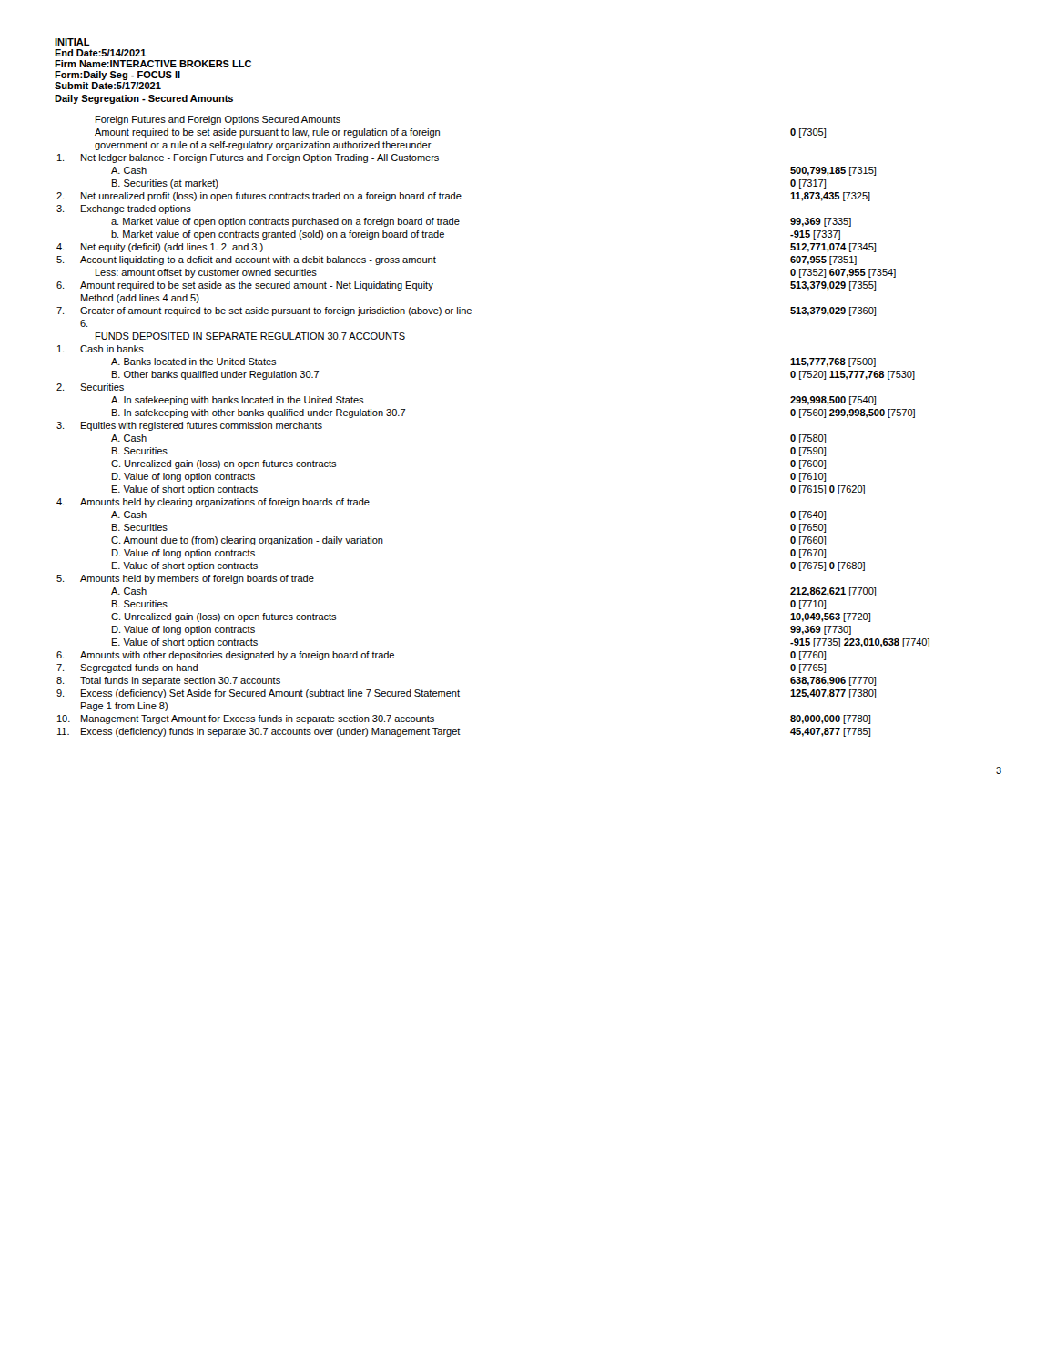INITIAL
End Date:5/14/2021
Firm Name:INTERACTIVE BROKERS LLC
Form:Daily Seg - FOCUS II
Submit Date:5/17/2021
Daily Segregation - Secured Amounts
| | Foreign Futures and Foreign Options Secured Amounts | |
| | Amount required to be set aside pursuant to law, rule or regulation of a foreign | 0 [7305] |
| | government or a rule of a self-regulatory organization authorized thereunder | |
| 1. | Net ledger balance - Foreign Futures and Foreign Option Trading - All Customers | |
| | A. Cash | 500,799,185 [7315] |
| | B. Securities (at market) | 0 [7317] |
| 2. | Net unrealized profit (loss) in open futures contracts traded on a foreign board of trade | 11,873,435 [7325] |
| 3. | Exchange traded options | |
| | a. Market value of open option contracts purchased on a foreign board of trade | 99,369 [7335] |
| | b. Market value of open contracts granted (sold) on a foreign board of trade | -915 [7337] |
| 4. | Net equity (deficit) (add lines 1. 2. and 3.) | 512,771,074 [7345] |
| 5. | Account liquidating to a deficit and account with a debit balances - gross amount | 607,955 [7351] |
| | Less: amount offset by customer owned securities | 0 [7352] 607,955 [7354] |
| 6. | Amount required to be set aside as the secured amount - Net Liquidating Equity | 513,379,029 [7355] |
| | Method (add lines 4 and 5) | |
| 7. | Greater of amount required to be set aside pursuant to foreign jurisdiction (above) or line | 513,379,029 [7360] |
| | 6. | |
| | FUNDS DEPOSITED IN SEPARATE REGULATION 30.7 ACCOUNTS | |
| 1. | Cash in banks | |
| | A. Banks located in the United States | 115,777,768 [7500] |
| | B. Other banks qualified under Regulation 30.7 | 0 [7520] 115,777,768 [7530] |
| 2. | Securities | |
| | A. In safekeeping with banks located in the United States | 299,998,500 [7540] |
| | B. In safekeeping with other banks qualified under Regulation 30.7 | 0 [7560] 299,998,500 [7570] |
| 3. | Equities with registered futures commission merchants | |
| | A. Cash | 0 [7580] |
| | B. Securities | 0 [7590] |
| | C. Unrealized gain (loss) on open futures contracts | 0 [7600] |
| | D. Value of long option contracts | 0 [7610] |
| | E. Value of short option contracts | 0 [7615] 0 [7620] |
| 4. | Amounts held by clearing organizations of foreign boards of trade | |
| | A. Cash | 0 [7640] |
| | B. Securities | 0 [7650] |
| | C. Amount due to (from) clearing organization - daily variation | 0 [7660] |
| | D. Value of long option contracts | 0 [7670] |
| | E. Value of short option contracts | 0 [7675] 0 [7680] |
| 5. | Amounts held by members of foreign boards of trade | |
| | A. Cash | 212,862,621 [7700] |
| | B. Securities | 0 [7710] |
| | C. Unrealized gain (loss) on open futures contracts | 10,049,563 [7720] |
| | D. Value of long option contracts | 99,369 [7730] |
| | E. Value of short option contracts | -915 [7735] 223,010,638 [7740] |
| 6. | Amounts with other depositories designated by a foreign board of trade | 0 [7760] |
| 7. | Segregated funds on hand | 0 [7765] |
| 8. | Total funds in separate section 30.7 accounts | 638,786,906 [7770] |
| 9. | Excess (deficiency) Set Aside for Secured Amount (subtract line 7 Secured Statement | 125,407,877 [7380] |
| | Page 1 from Line 8) | |
| 10. | Management Target Amount for Excess funds in separate section 30.7 accounts | 80,000,000 [7780] |
| 11. | Excess (deficiency) funds in separate 30.7 accounts over (under) Management Target | 45,407,877 [7785] |
3